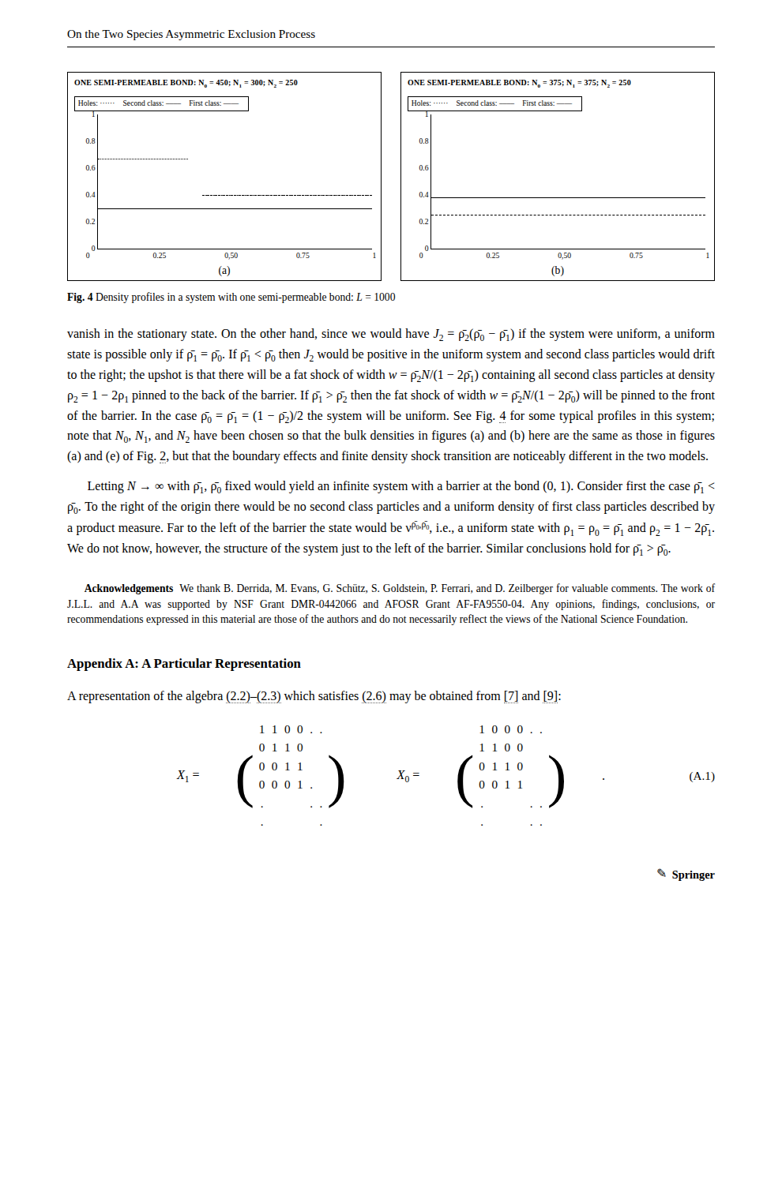On the Two Species Asymmetric Exclusion Process
ONE SEMI-PERMEABLE BOND: N0 = 450; N1 = 300; N2 = 250
Holes: ······ Second class: –––– First class: ——
1 0.8 0.6 0.4 0.2 0
0 0.25 0,50 0.75 1
(a)
ONE SEMI-PERMEABLE BOND: N0 = 375; N1 = 375; N2 = 250
Holes: ······ Second class: –––– First class: ——
1 0.8 0.6 0.4 0.2 0
0 0.25 0,50 0.75 1
(b)
Fig. 4 Density profiles in a system with one semi-permeable bond: L = 1000
vanish in the stationary state. On the other hand, since we would have J2 = ρ̄2(ρ̄0 − ρ̄1) if the system were uniform, a uniform state is possible only if ρ̄1 = ρ̄0. If ρ̄1 < ρ̄0 then J2 would be positive in the uniform system and second class particles would drift to the right; the upshot is that there will be a fat shock of width w = ρ̄2N/(1 − 2ρ̄1) containing all second class particles at density ρ2 = 1 − 2ρ1 pinned to the back of the barrier. If ρ̄1 > ρ̄2 then the fat shock of width w = ρ̄2N/(1 − 2ρ̄0) will be pinned to the front of the barrier. In the case ρ̄0 = ρ̄1 = (1 − ρ̄2)/2 the system will be uniform. See Fig. 4 for some typical profiles in this system; note that N0, N1, and N2 have been chosen so that the bulk densities in figures (a) and (b) here are the same as those in figures (a) and (e) of Fig. 2, but that the boundary effects and finite density shock transition are noticeably different in the two models.
Letting N → ∞ with ρ̄1, ρ̄0 fixed would yield an infinite system with a barrier at the bond (0, 1). Consider first the case ρ̄1 < ρ̄0. To the right of the origin there would be no second class particles and a uniform density of first class particles described by a product measure. Far to the left of the barrier the state would be νρ̄0,ρ̄0, i.e., a uniform state with ρ1 = ρ0 = ρ̄1 and ρ2 = 1 − 2ρ̄1. We do not know, however, the structure of the system just to the left of the barrier. Similar conclusions hold for ρ̄1 > ρ̄0.
Acknowledgements We thank B. Derrida, M. Evans, G. Schütz, S. Goldstein, P. Ferrari, and D. Zeilberger for valuable comments. The work of J.L.L. and A.A was supported by NSF Grant DMR-0442066 and AFOSR Grant AF-FA9550-04. Any opinions, findings, conclusions, or recommendations expressed in this material are those of the authors and do not necessarily reflect the views of the National Science Foundation.
Appendix A: A Particular Representation
A representation of the algebra (2.2)–(2.3) which satisfies (2.6) may be obtained from [7] and [9]:
X1 = (
| 1 | 1 | 0 | 0 | . | . |
| 0 | 1 | 1 | 0 | | |
| 0 | 0 | 1 | 1 | | |
| 0 | 0 | 0 | 1 | . | |
| . | | | | . | . |
| . | | | | | . |
) X0 = (
| 1 | 0 | 0 | 0 | . | . |
| 1 | 1 | 0 | 0 | | |
| 0 | 1 | 1 | 0 | | |
| 0 | 0 | 1 | 1 | | |
| . | | | | . | . |
| . | | | | . | . |
) . (A.1)
✎Springer